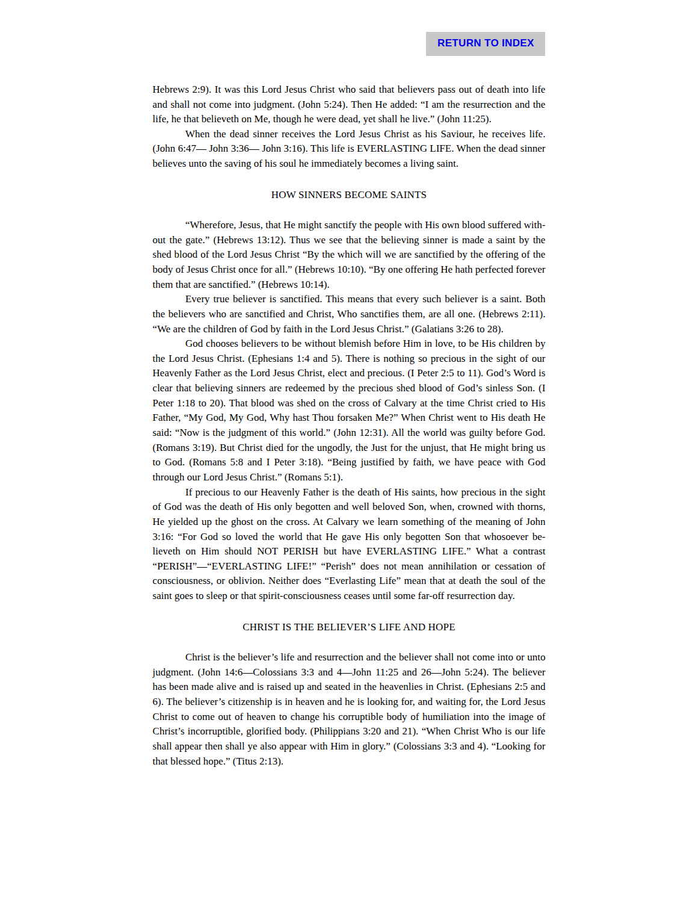RETURN TO INDEX
Hebrews 2:9). It was this Lord Jesus Christ who said that believers pass out of death into life and shall not come into judgment. (John 5:24). Then He added: “I am the resurrection and the life, he that believeth on Me, though he were dead, yet shall he live.” (John 11:25).
When the dead sinner receives the Lord Jesus Christ as his Saviour, he receives life. (John 6:47— John 3:36— John 3:16). This life is EVERLASTING LIFE. When the dead sinner believes unto the saving of his soul he immediately becomes a living saint.
HOW SINNERS BECOME SAINTS
“Wherefore, Jesus, that He might sanctify the people with His own blood suffered without the gate.” (Hebrews 13:12). Thus we see that the believing sinner is made a saint by the shed blood of the Lord Jesus Christ “By the which will we are sanctified by the offering of the body of Jesus Christ once for all.” (Hebrews 10:10). “By one offering He hath perfected forever them that are sanctified.” (Hebrews 10:14).
Every true believer is sanctified. This means that every such believer is a saint. Both the believers who are sanctified and Christ, Who sanctifies them, are all one. (Hebrews 2:11). “We are the children of God by faith in the Lord Jesus Christ.” (Galatians 3:26 to 28).
God chooses believers to be without blemish before Him in love, to be His children by the Lord Jesus Christ. (Ephesians 1:4 and 5). There is nothing so precious in the sight of our Heavenly Father as the Lord Jesus Christ, elect and precious. (I Peter 2:5 to 11). God’s Word is clear that believing sinners are redeemed by the precious shed blood of God’s sinless Son. (I Peter 1:18 to 20). That blood was shed on the cross of Calvary at the time Christ cried to His Father, “My God, My God, Why hast Thou forsaken Me?” When Christ went to His death He said: “Now is the judgment of this world.” (John 12:31). All the world was guilty before God. (Romans 3:19). But Christ died for the ungodly, the Just for the unjust, that He might bring us to God. (Romans 5:8 and I Peter 3:18). “Being justified by faith, we have peace with God through our Lord Jesus Christ.” (Romans 5:1).
If precious to our Heavenly Father is the death of His saints, how precious in the sight of God was the death of His only begotten and well beloved Son, when, crowned with thorns, He yielded up the ghost on the cross. At Calvary we learn something of the meaning of John 3:16: “For God so loved the world that He gave His only begotten Son that whosoever believeth on Him should NOT PERISH but have EVERLASTING LIFE.” What a contrast “PERISH”—“EVERLASTING LIFE!” “Perish” does not mean annihilation or cessation of consciousness, or oblivion. Neither does “Everlasting Life” mean that at death the soul of the saint goes to sleep or that spirit-consciousness ceases until some far-off resurrection day.
CHRIST IS THE BELIEVER’S LIFE AND HOPE
Christ is the believer’s life and resurrection and the believer shall not come into or unto judgment. (John 14:6—Colossians 3:3 and 4—John 11:25 and 26—John 5:24). The believer has been made alive and is raised up and seated in the heavenlies in Christ. (Ephesians 2:5 and 6). The believer’s citizenship is in heaven and he is looking for, and waiting for, the Lord Jesus Christ to come out of heaven to change his corruptible body of humiliation into the image of Christ’s incorruptible, glorified body. (Philippians 3:20 and 21). “When Christ Who is our life shall appear then shall ye also appear with Him in glory.” (Colossians 3:3 and 4). “Looking for that blessed hope.” (Titus 2:13).